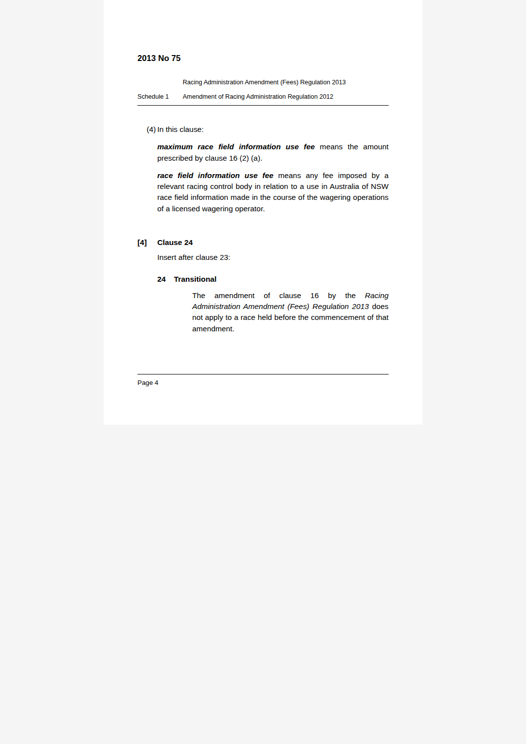2013 No 75
Racing Administration Amendment (Fees) Regulation 2013
Schedule 1 Amendment of Racing Administration Regulation 2012
(4)
In this clause:
maximum race field information use fee means the amount prescribed by clause 16 (2) (a).
race field information use fee means any fee imposed by a relevant racing control body in relation to a use in Australia of NSW race field information made in the course of the wagering operations of a licensed wagering operator.
[4] Clause 24
Insert after clause 23:
24 Transitional
The amendment of clause 16 by the Racing Administration Amendment (Fees) Regulation 2013 does not apply to a race held before the commencement of that amendment.
Page 4